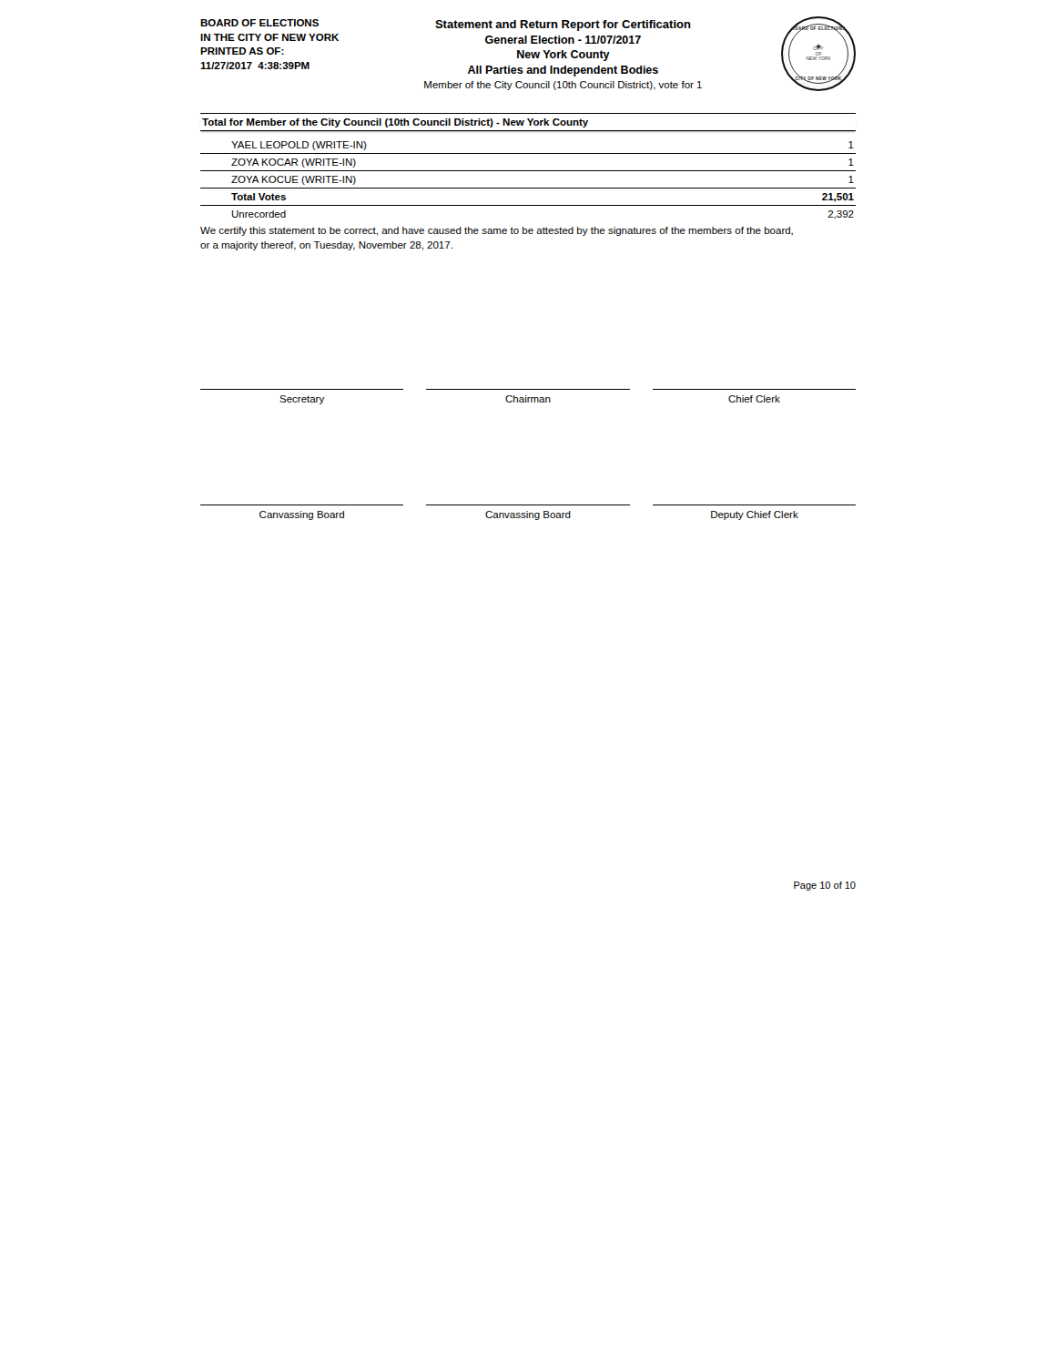BOARD OF ELECTIONS
IN THE CITY OF NEW YORK
PRINTED AS OF:
11/27/2017 4:38:39PM
Statement and Return Report for Certification
General Election - 11/07/2017
New York County
All Parties and Independent Bodies
Member of the City Council (10th Council District), vote for 1
BOARD OF ELECTIONS
★
CITY
OF
NEW YORK
CITY OF NEW YORK
Total for Member of the City Council (10th Council District) - New York County
| YAEL LEOPOLD (WRITE-IN) | 1 |
| ZOYA KOCAR (WRITE-IN) | 1 |
| ZOYA KOCUE (WRITE-IN) | 1 |
| Total Votes | 21,501 |
| Unrecorded | 2,392 |
We certify this statement to be correct, and have caused the same to be attested by the signatures of the members of the board,
or a majority thereof, on Tuesday, November 28, 2017.
Secretary
Chairman
Chief Clerk
Canvassing Board
Canvassing Board
Deputy Chief Clerk
Page 10 of 10